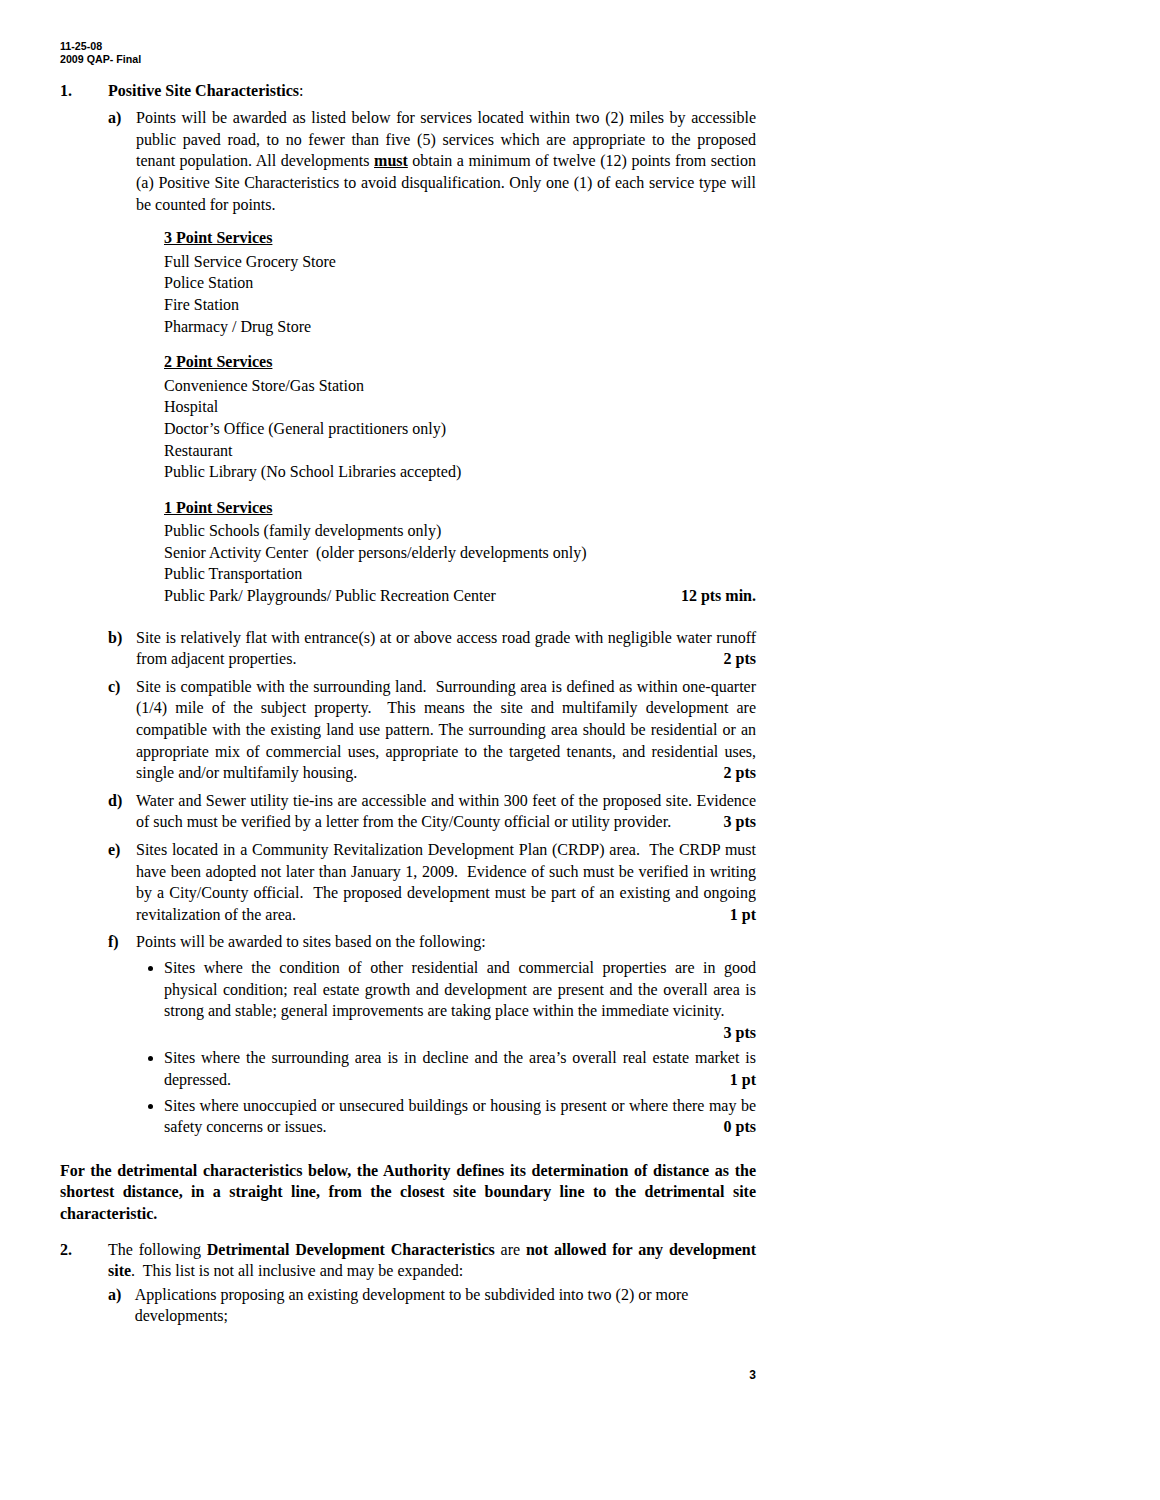11-25-08
2009 QAP- Final
1.
Positive Site Characteristics:
a)
Points will be awarded as listed below for services located within two (2) miles by accessible public paved road, to no fewer than five (5) services which are appropriate to the proposed tenant population. All developments must obtain a minimum of twelve (12) points from section (a) Positive Site Characteristics to avoid disqualification. Only one (1) of each service type will be counted for points.
3 Point Services
Full Service Grocery Store
Police Station
Fire Station
Pharmacy / Drug Store
2 Point Services
Convenience Store/Gas Station
Hospital
Doctor’s Office (General practitioners only)
Restaurant
Public Library (No School Libraries accepted)
1 Point Services
Public Schools (family developments only)
Senior Activity Center (older persons/elderly developments only)
Public Transportation
Public Park/ Playgrounds/ Public Recreation Center 12 pts min.
b)
Site is relatively flat with entrance(s) at or above access road grade with negligible water runoff from adjacent properties. 2 pts
c)
Site is compatible with the surrounding land. Surrounding area is defined as within one-quarter (1/4) mile of the subject property. This means the site and multifamily development are compatible with the existing land use pattern. The surrounding area should be residential or an appropriate mix of commercial uses, appropriate to the targeted tenants, and residential uses, single and/or multifamily housing. 2 pts
d)
Water and Sewer utility tie-ins are accessible and within 300 feet of the proposed site. Evidence of such must be verified by a letter from the City/County official or utility provider. 3 pts
e)
Sites located in a Community Revitalization Development Plan (CRDP) area. The CRDP must have been adopted not later than January 1, 2009. Evidence of such must be verified in writing by a City/County official. The proposed development must be part of an existing and ongoing revitalization of the area. 1 pt
f)
Points will be awarded to sites based on the following:
Sites where the condition of other residential and commercial properties are in good physical condition; real estate growth and development are present and the overall area is strong and stable; general improvements are taking place within the immediate vicinity. 3 pts
Sites where the surrounding area is in decline and the area’s overall real estate market is depressed. 1 pt
Sites where unoccupied or unsecured buildings or housing is present or where there may be safety concerns or issues. 0 pts
For the detrimental characteristics below, the Authority defines its determination of distance as the shortest distance, in a straight line, from the closest site boundary line to the detrimental site characteristic.
2.
The following Detrimental Development Characteristics are not allowed for any development site. This list is not all inclusive and may be expanded:
a)
Applications proposing an existing development to be subdivided into two (2) or more developments;
3